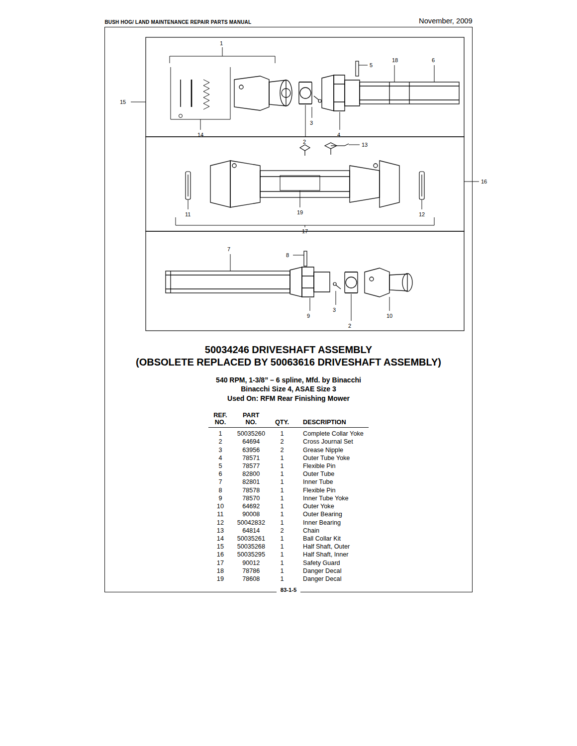BUSH HOG/ LAND MAINTENANCE REPAIR PARTS MANUAL
November, 2009
1 3 2 4 5 18 6 15 14 19 13 11 12 17 16 7 8 9 3 2 10
50034246 DRIVESHAFT ASSEMBLY
(OBSOLETE REPLACED BY 50063616 DRIVESHAFT ASSEMBLY)
540 RPM, 1-3/8” – 6 spline, Mfd. by Binacchi
Binacchi Size 4, ASAE Size 3
Used On: RFM Rear Finishing Mower
| REF. NO. | PART NO. | QTY. | DESCRIPTION |
| --- | --- | --- | --- |
| 1 | 50035260 | 1 | Complete Collar Yoke |
| 2 | 64694 | 2 | Cross Journal Set |
| 3 | 63956 | 2 | Grease Nipple |
| 4 | 78571 | 1 | Outer Tube Yoke |
| 5 | 78577 | 1 | Flexible Pin |
| 6 | 82800 | 1 | Outer Tube |
| 7 | 82801 | 1 | Inner Tube |
| 8 | 78578 | 1 | Flexible Pin |
| 9 | 78570 | 1 | Inner Tube Yoke |
| 10 | 64692 | 1 | Outer Yoke |
| 11 | 90008 | 1 | Outer Bearing |
| 12 | 50042832 | 1 | Inner Bearing |
| 13 | 64814 | 2 | Chain |
| 14 | 50035261 | 1 | Ball Collar Kit |
| 15 | 50035268 | 1 | Half Shaft, Outer |
| 16 | 50035295 | 1 | Half Shaft, Inner |
| 17 | 90012 | 1 | Safety Guard |
| 18 | 78786 | 1 | Danger Decal |
| 19 | 78608 | 1 | Danger Decal |
83-1-5